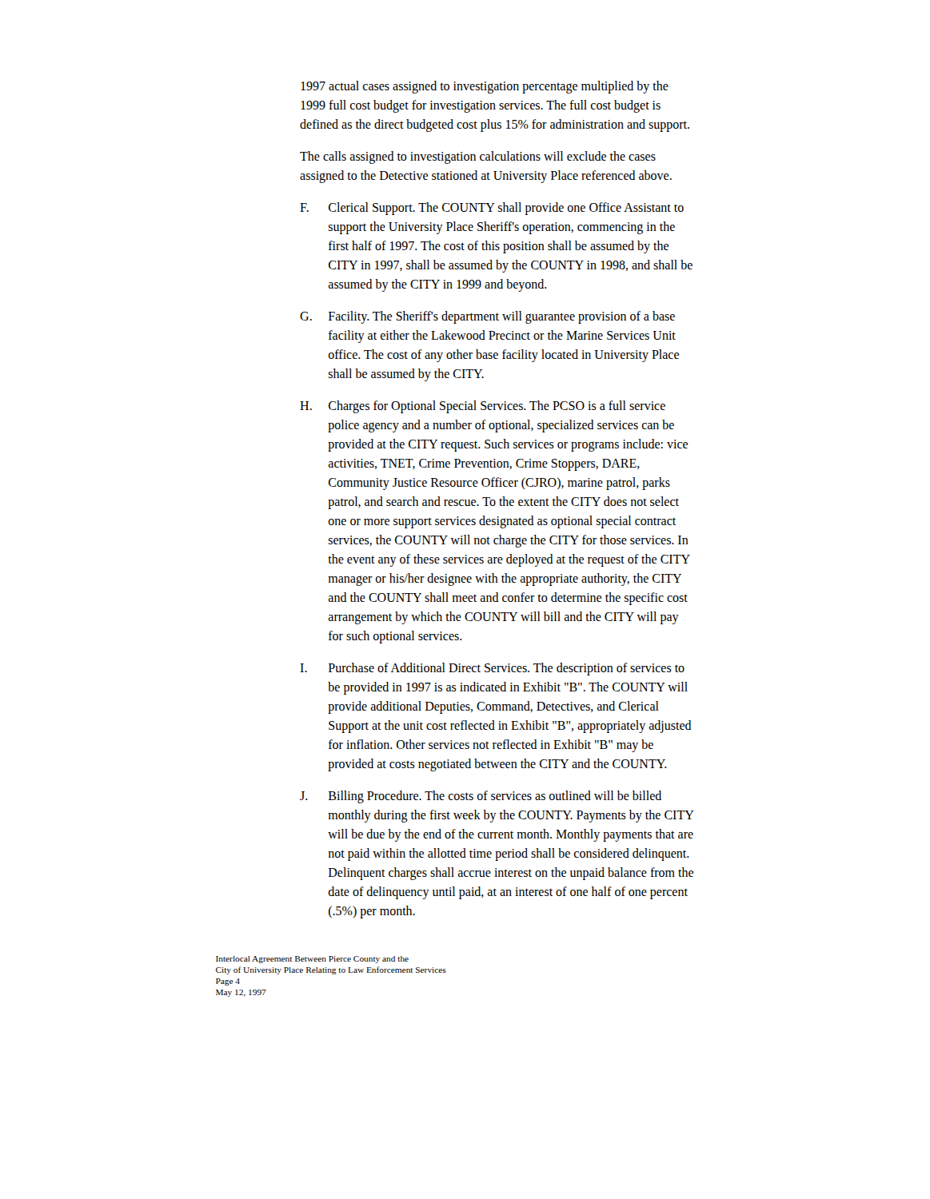1997 actual cases assigned to investigation percentage multiplied by the 1999 full cost budget for investigation services. The full cost budget is defined as the direct budgeted cost plus 15% for administration and support.
The calls assigned to investigation calculations will exclude the cases assigned to the Detective stationed at University Place referenced above.
F.
Clerical Support. The COUNTY shall provide one Office Assistant to support the University Place Sheriff's operation, commencing in the first half of 1997. The cost of this position shall be assumed by the CITY in 1997, shall be assumed by the COUNTY in 1998, and shall be assumed by the CITY in 1999 and beyond.
G.
Facility. The Sheriff's department will guarantee provision of a base facility at either the Lakewood Precinct or the Marine Services Unit office. The cost of any other base facility located in University Place shall be assumed by the CITY.
H.
Charges for Optional Special Services. The PCSO is a full service police agency and a number of optional, specialized services can be provided at the CITY request. Such services or programs include: vice activities, TNET, Crime Prevention, Crime Stoppers, DARE, Community Justice Resource Officer (CJRO), marine patrol, parks patrol, and search and rescue. To the extent the CITY does not select one or more support services designated as optional special contract services, the COUNTY will not charge the CITY for those services. In the event any of these services are deployed at the request of the CITY manager or his/her designee with the appropriate authority, the CITY and the COUNTY shall meet and confer to determine the specific cost arrangement by which the COUNTY will bill and the CITY will pay for such optional services.
I.
Purchase of Additional Direct Services. The description of services to be provided in 1997 is as indicated in Exhibit "B". The COUNTY will provide additional Deputies, Command, Detectives, and Clerical Support at the unit cost reflected in Exhibit "B", appropriately adjusted for inflation. Other services not reflected in Exhibit "B" may be provided at costs negotiated between the CITY and the COUNTY.
J.
Billing Procedure. The costs of services as outlined will be billed monthly during the first week by the COUNTY. Payments by the CITY will be due by the end of the current month. Monthly payments that are not paid within the allotted time period shall be considered delinquent. Delinquent charges shall accrue interest on the unpaid balance from the date of delinquency until paid, at an interest of one half of one percent (.5%) per month.
Interlocal Agreement Between Pierce County and the
City of University Place Relating to Law Enforcement Services
Page 4
May 12, 1997